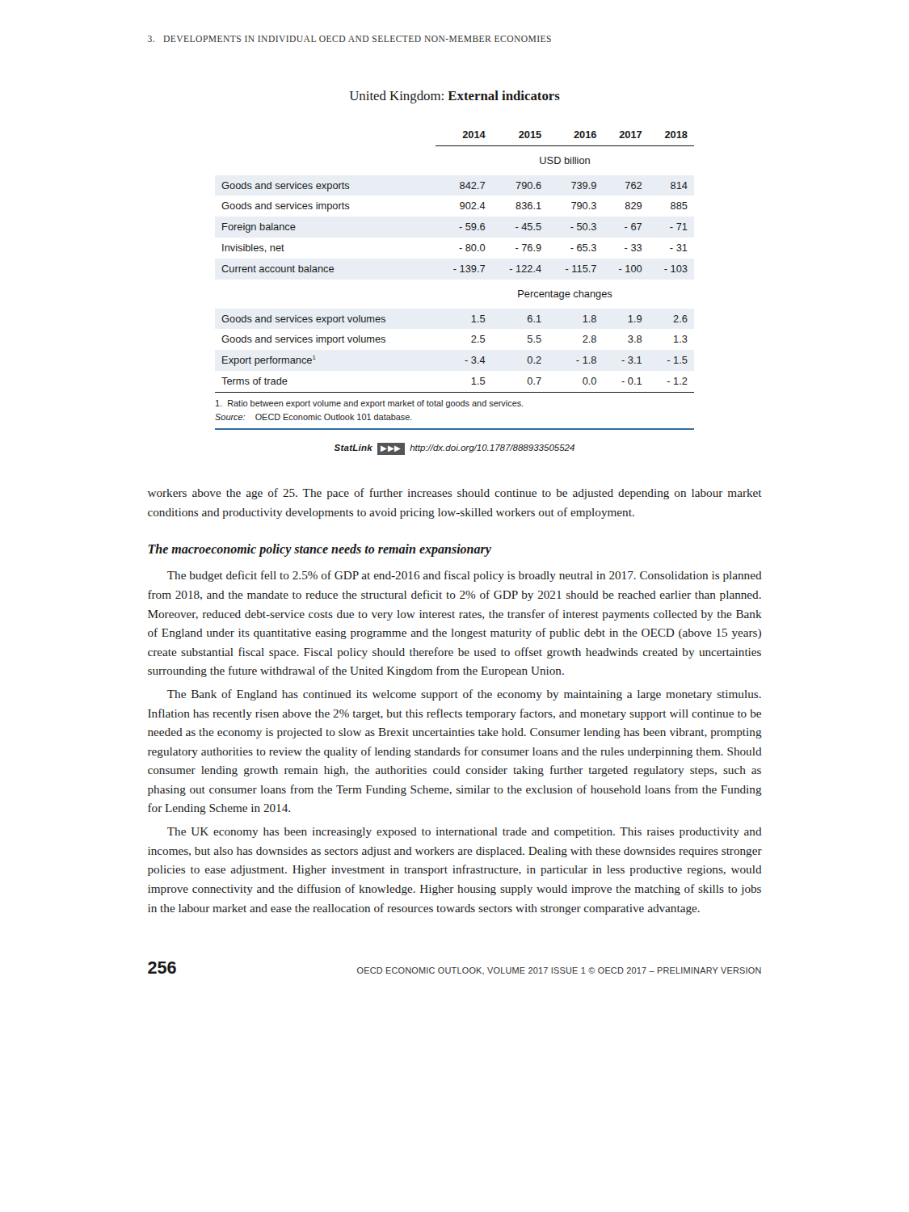3. DEVELOPMENTS IN INDIVIDUAL OECD AND SELECTED NON-MEMBER ECONOMIES
United Kingdom: External indicators
| | 2014 | 2015 | 2016 | 2017 | 2018 |
| --- | --- | --- | --- | --- | --- |
| | USD billion |
| Goods and services exports | 842.7 | 790.6 | 739.9 | 762 | 814 |
| Goods and services imports | 902.4 | 836.1 | 790.3 | 829 | 885 |
| Foreign balance | - 59.6 | - 45.5 | - 50.3 | - 67 | - 71 |
| Invisibles, net | - 80.0 | - 76.9 | - 65.3 | - 33 | - 31 |
| Current account balance | - 139.7 | - 122.4 | - 115.7 | - 100 | - 103 |
| | Percentage changes |
| Goods and services export volumes | 1.5 | 6.1 | 1.8 | 1.9 | 2.6 |
| Goods and services import volumes | 2.5 | 5.5 | 2.8 | 3.8 | 1.3 |
| Export performance 1 | - 3.4 | 0.2 | - 1.8 | - 3.1 | - 1.5 |
| Terms of trade | 1.5 | 0.7 | 0.0 | - 0.1 | - 1.2 |
1. Ratio between export volume and export market of total goods and services.
Source: OECD Economic Outlook 101 database.
StatLink▶▶▶http://dx.doi.org/10.1787/888933505524
workers above the age of 25. The pace of further increases should continue to be adjusted depending on labour market conditions and productivity developments to avoid pricing low-skilled workers out of employment.
The macroeconomic policy stance needs to remain expansionary
The budget deficit fell to 2.5% of GDP at end-2016 and fiscal policy is broadly neutral in 2017. Consolidation is planned from 2018, and the mandate to reduce the structural deficit to 2% of GDP by 2021 should be reached earlier than planned. Moreover, reduced debt-service costs due to very low interest rates, the transfer of interest payments collected by the Bank of England under its quantitative easing programme and the longest maturity of public debt in the OECD (above 15 years) create substantial fiscal space. Fiscal policy should therefore be used to offset growth headwinds created by uncertainties surrounding the future withdrawal of the United Kingdom from the European Union.
The Bank of England has continued its welcome support of the economy by maintaining a large monetary stimulus. Inflation has recently risen above the 2% target, but this reflects temporary factors, and monetary support will continue to be needed as the economy is projected to slow as Brexit uncertainties take hold. Consumer lending has been vibrant, prompting regulatory authorities to review the quality of lending standards for consumer loans and the rules underpinning them. Should consumer lending growth remain high, the authorities could consider taking further targeted regulatory steps, such as phasing out consumer loans from the Term Funding Scheme, similar to the exclusion of household loans from the Funding for Lending Scheme in 2014.
The UK economy has been increasingly exposed to international trade and competition. This raises productivity and incomes, but also has downsides as sectors adjust and workers are displaced. Dealing with these downsides requires stronger policies to ease adjustment. Higher investment in transport infrastructure, in particular in less productive regions, would improve connectivity and the diffusion of knowledge. Higher housing supply would improve the matching of skills to jobs in the labour market and ease the reallocation of resources towards sectors with stronger comparative advantage.
256
OECD Economic Outlook, Volume 2017 Issue 1 © OECD 2017 – Preliminary version